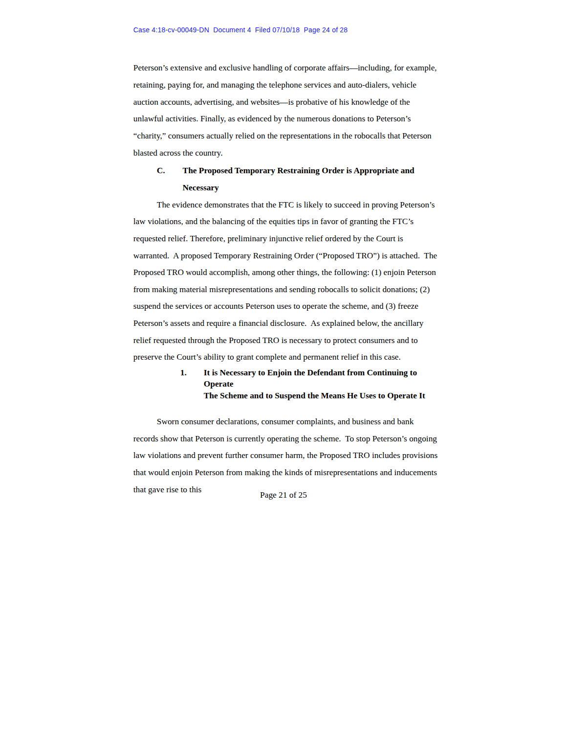Case 4:18-cv-00049-DN Document 4 Filed 07/10/18 Page 24 of 28
Peterson’s extensive and exclusive handling of corporate affairs—including, for example, retaining, paying for, and managing the telephone services and auto-dialers, vehicle auction accounts, advertising, and websites—is probative of his knowledge of the unlawful activities. Finally, as evidenced by the numerous donations to Peterson’s “charity,” consumers actually relied on the representations in the robocalls that Peterson blasted across the country.
C. The Proposed Temporary Restraining Order is Appropriate and Necessary
The evidence demonstrates that the FTC is likely to succeed in proving Peterson’s law violations, and the balancing of the equities tips in favor of granting the FTC’s requested relief. Therefore, preliminary injunctive relief ordered by the Court is warranted. A proposed Temporary Restraining Order (“Proposed TRO”) is attached. The Proposed TRO would accomplish, among other things, the following: (1) enjoin Peterson from making material misrepresentations and sending robocalls to solicit donations; (2) suspend the services or accounts Peterson uses to operate the scheme, and (3) freeze Peterson’s assets and require a financial disclosure. As explained below, the ancillary relief requested through the Proposed TRO is necessary to protect consumers and to preserve the Court’s ability to grant complete and permanent relief in this case.
1. It is Necessary to Enjoin the Defendant from Continuing to Operate
The Scheme and to Suspend the Means He Uses to Operate It
Sworn consumer declarations, consumer complaints, and business and bank records show that Peterson is currently operating the scheme. To stop Peterson’s ongoing law violations and prevent further consumer harm, the Proposed TRO includes provisions that would enjoin Peterson from making the kinds of misrepresentations and inducements that gave rise to this
Page 21 of 25